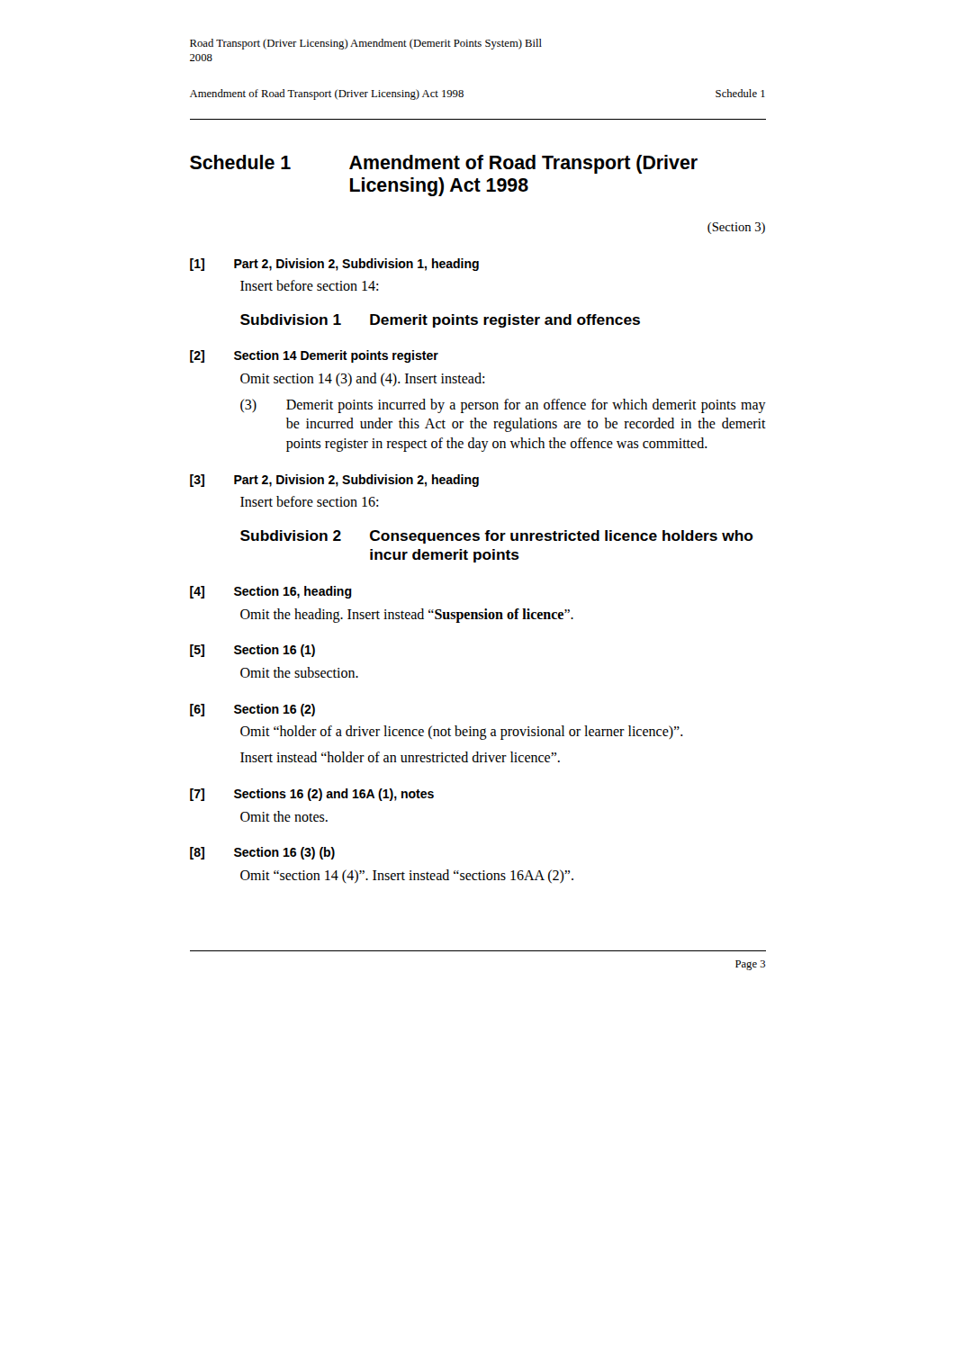Road Transport (Driver Licensing) Amendment (Demerit Points System) Bill
2008
Amendment of Road Transport (Driver Licensing) Act 1998
Schedule 1
Schedule 1 Amendment of Road Transport (Driver Licensing) Act 1998
(Section 3)
[1] Part 2, Division 2, Subdivision 1, heading
Insert before section 14:
Subdivision 1 Demerit points register and offences
[2] Section 14 Demerit points register
Omit section 14 (3) and (4). Insert instead:
(3) Demerit points incurred by a person for an offence for which demerit points may be incurred under this Act or the regulations are to be recorded in the demerit points register in respect of the day on which the offence was committed.
[3] Part 2, Division 2, Subdivision 2, heading
Insert before section 16:
Subdivision 2 Consequences for unrestricted licence holders who incur demerit points
[4] Section 16, heading
Omit the heading. Insert instead “Suspension of licence”.
[5] Section 16 (1)
Omit the subsection.
[6] Section 16 (2)
Omit “holder of a driver licence (not being a provisional or learner licence)”.
Insert instead “holder of an unrestricted driver licence”.
[7] Sections 16 (2) and 16A (1), notes
Omit the notes.
[8] Section 16 (3) (b)
Omit “section 14 (4)”. Insert instead “sections 16AA (2)”.
Page 3